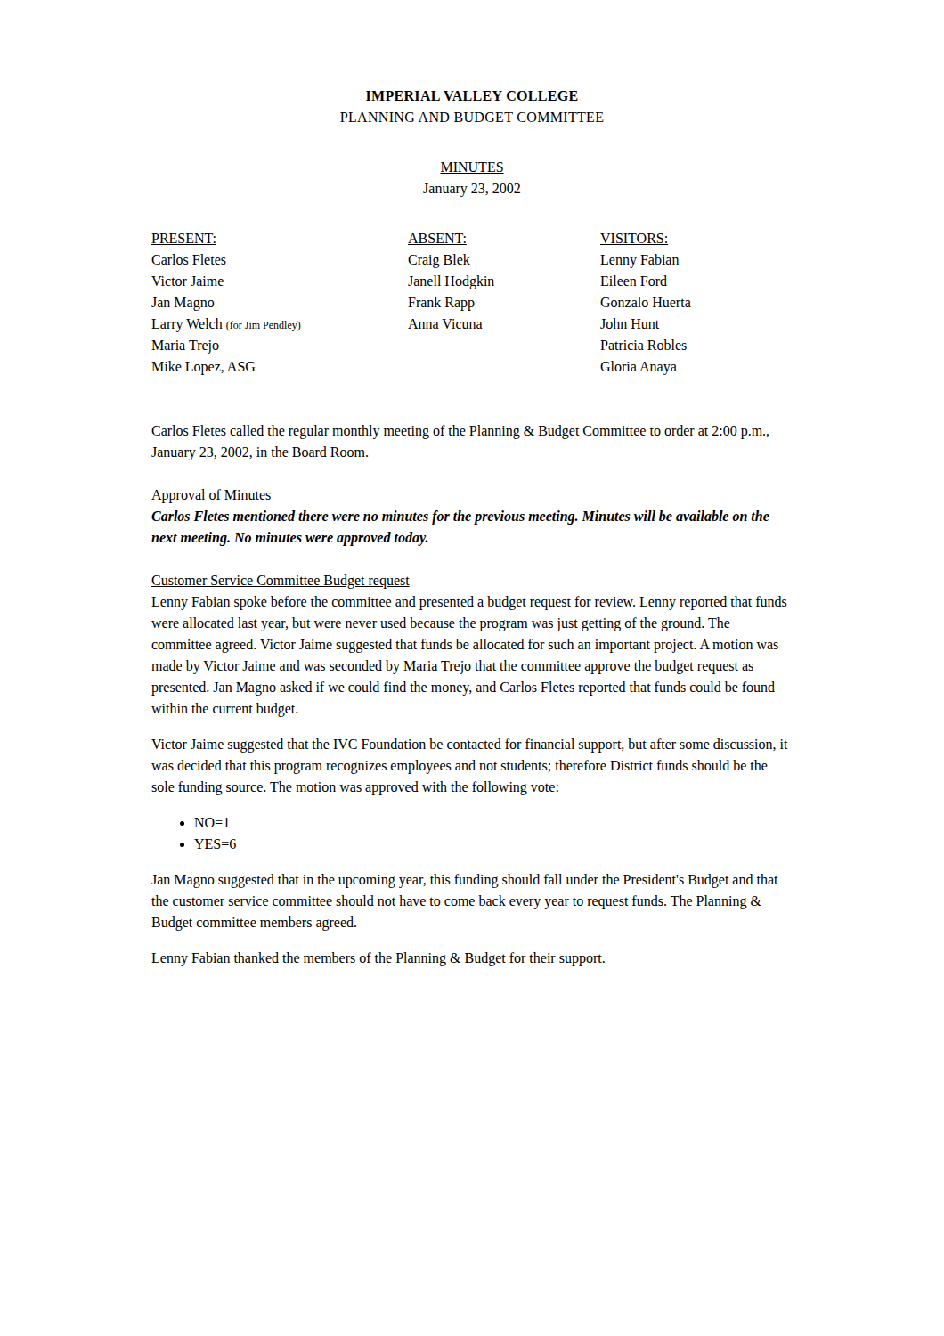IMPERIAL VALLEY COLLEGE
PLANNING AND BUDGET COMMITTEE
MINUTES January 23, 2002
| PRESENT: | ABSENT: | VISITORS: |
| --- | --- | --- |
| Carlos Fletes | Craig Blek | Lenny Fabian |
| Victor Jaime | Janell Hodgkin | Eileen Ford |
| Jan Magno | Frank Rapp | Gonzalo Huerta |
| Larry Welch (for Jim Pendley) | Anna Vicuna | John Hunt |
| Maria Trejo | | Patricia Robles |
| Mike Lopez, ASG | | Gloria Anaya |
Carlos Fletes called the regular monthly meeting of the Planning & Budget Committee to order at 2:00 p.m., January 23, 2002, in the Board Room.
Approval of Minutes
Carlos Fletes mentioned there were no minutes for the previous meeting. Minutes will be available on the next meeting. No minutes were approved today.
Customer Service Committee Budget request
Lenny Fabian spoke before the committee and presented a budget request for review. Lenny reported that funds were allocated last year, but were never used because the program was just getting of the ground. The committee agreed. Victor Jaime suggested that funds be allocated for such an important project. A motion was made by Victor Jaime and was seconded by Maria Trejo that the committee approve the budget request as presented. Jan Magno asked if we could find the money, and Carlos Fletes reported that funds could be found within the current budget.
Victor Jaime suggested that the IVC Foundation be contacted for financial support, but after some discussion, it was decided that this program recognizes employees and not students; therefore District funds should be the sole funding source. The motion was approved with the following vote:
NO=1
YES=6
Jan Magno suggested that in the upcoming year, this funding should fall under the President's Budget and that the customer service committee should not have to come back every year to request funds. The Planning & Budget committee members agreed.
Lenny Fabian thanked the members of the Planning & Budget for their support.